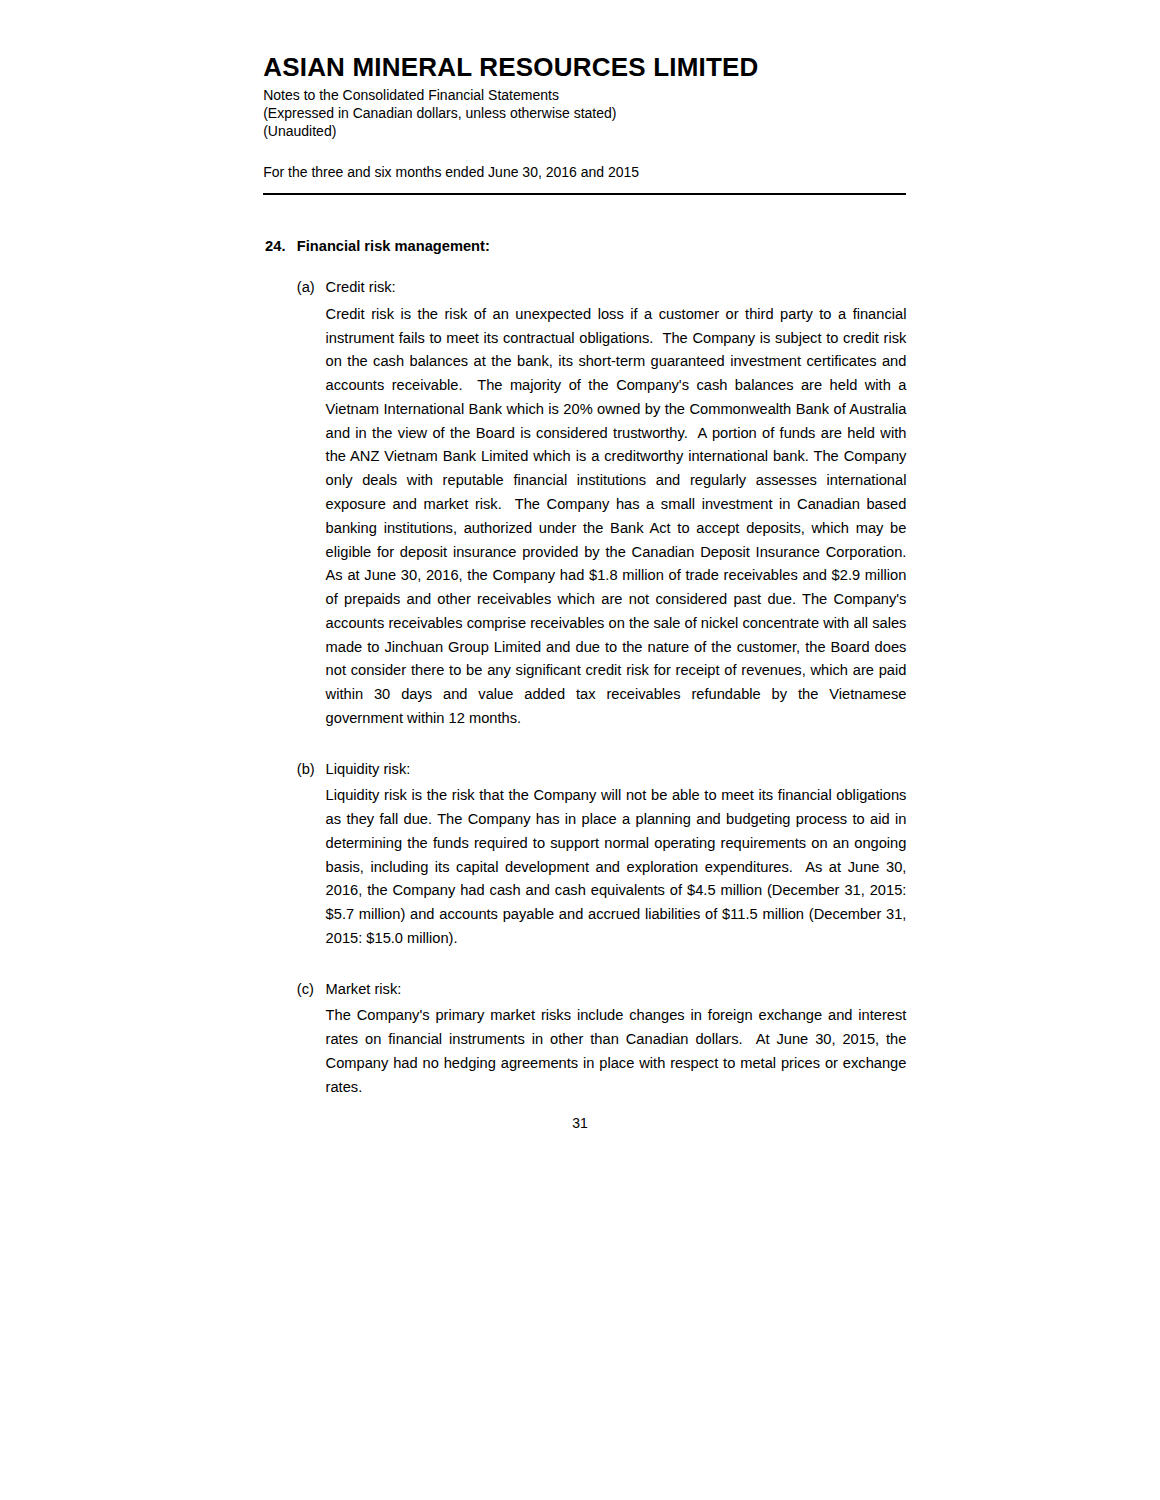ASIAN MINERAL RESOURCES LIMITED
Notes to the Consolidated Financial Statements
(Expressed in Canadian dollars, unless otherwise stated)
(Unaudited)
For the three and six months ended June 30, 2016 and 2015
24. Financial risk management:
(a) Credit risk:
Credit risk is the risk of an unexpected loss if a customer or third party to a financial instrument fails to meet its contractual obligations. The Company is subject to credit risk on the cash balances at the bank, its short-term guaranteed investment certificates and accounts receivable. The majority of the Company's cash balances are held with a Vietnam International Bank which is 20% owned by the Commonwealth Bank of Australia and in the view of the Board is considered trustworthy. A portion of funds are held with the ANZ Vietnam Bank Limited which is a creditworthy international bank. The Company only deals with reputable financial institutions and regularly assesses international exposure and market risk. The Company has a small investment in Canadian based banking institutions, authorized under the Bank Act to accept deposits, which may be eligible for deposit insurance provided by the Canadian Deposit Insurance Corporation. As at June 30, 2016, the Company had $1.8 million of trade receivables and $2.9 million of prepaids and other receivables which are not considered past due. The Company's accounts receivables comprise receivables on the sale of nickel concentrate with all sales made to Jinchuan Group Limited and due to the nature of the customer, the Board does not consider there to be any significant credit risk for receipt of revenues, which are paid within 30 days and value added tax receivables refundable by the Vietnamese government within 12 months.
(b) Liquidity risk:
Liquidity risk is the risk that the Company will not be able to meet its financial obligations as they fall due. The Company has in place a planning and budgeting process to aid in determining the funds required to support normal operating requirements on an ongoing basis, including its capital development and exploration expenditures. As at June 30, 2016, the Company had cash and cash equivalents of $4.5 million (December 31, 2015: $5.7 million) and accounts payable and accrued liabilities of $11.5 million (December 31, 2015: $15.0 million).
(c) Market risk:
The Company's primary market risks include changes in foreign exchange and interest rates on financial instruments in other than Canadian dollars. At June 30, 2015, the Company had no hedging agreements in place with respect to metal prices or exchange rates.
31